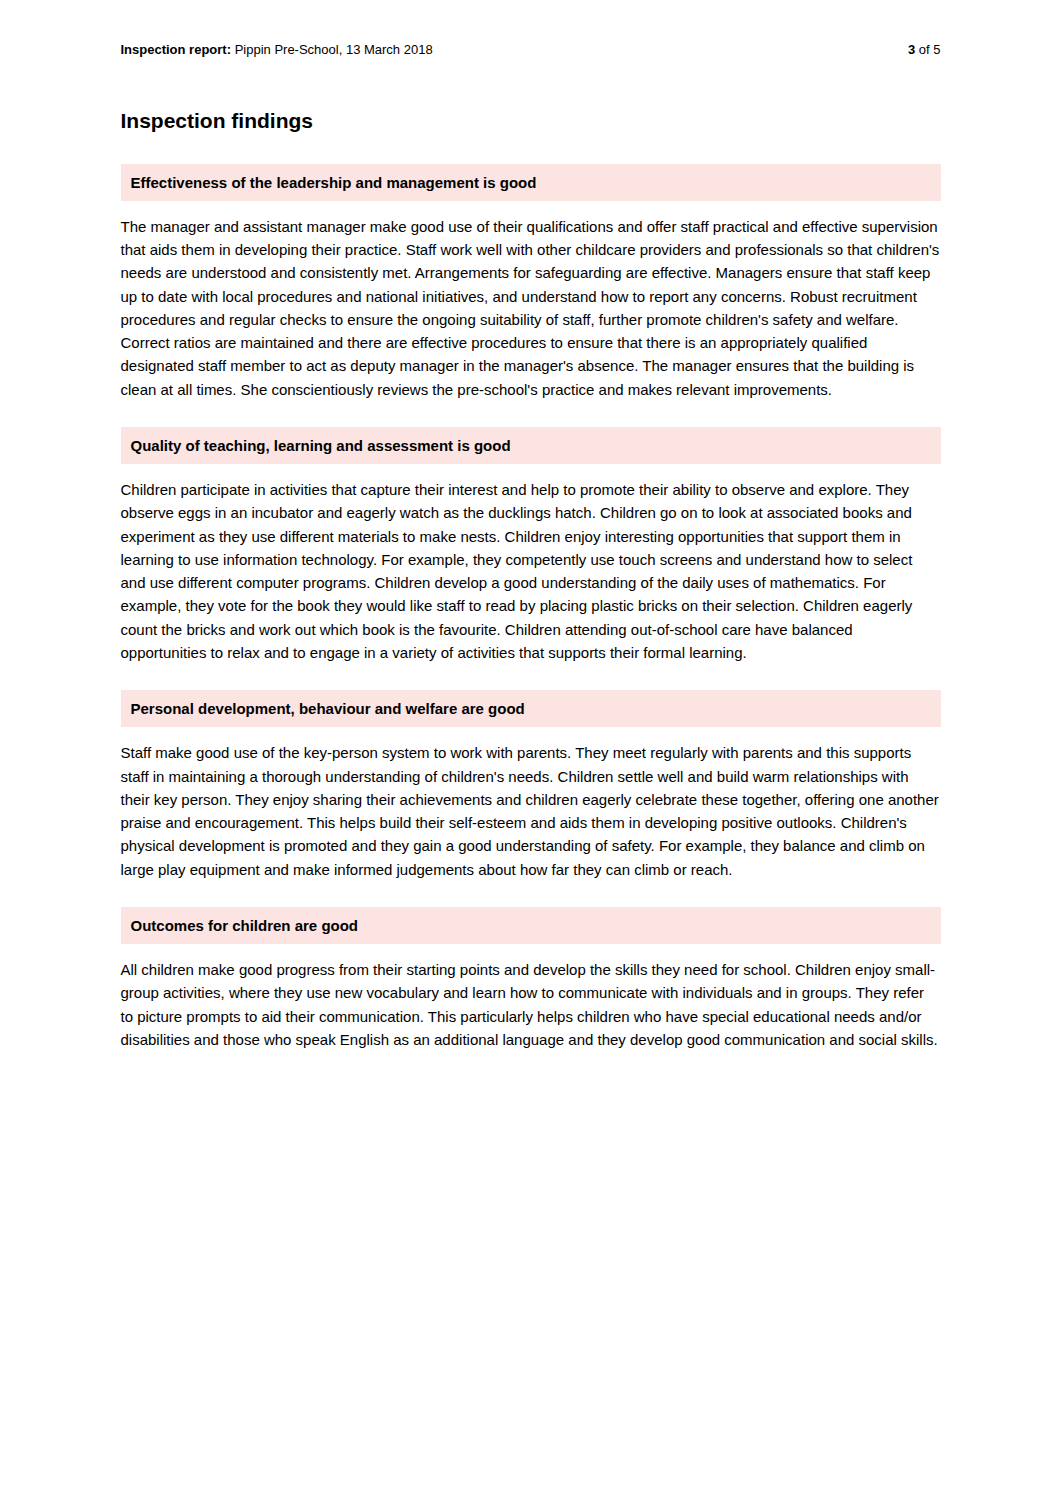Inspection report: Pippin Pre-School, 13 March 2018
3 of 5
Inspection findings
Effectiveness of the leadership and management is good
The manager and assistant manager make good use of their qualifications and offer staff practical and effective supervision that aids them in developing their practice. Staff work well with other childcare providers and professionals so that children's needs are understood and consistently met. Arrangements for safeguarding are effective. Managers ensure that staff keep up to date with local procedures and national initiatives, and understand how to report any concerns. Robust recruitment procedures and regular checks to ensure the ongoing suitability of staff, further promote children's safety and welfare. Correct ratios are maintained and there are effective procedures to ensure that there is an appropriately qualified designated staff member to act as deputy manager in the manager's absence. The manager ensures that the building is clean at all times. She conscientiously reviews the pre-school's practice and makes relevant improvements.
Quality of teaching, learning and assessment is good
Children participate in activities that capture their interest and help to promote their ability to observe and explore. They observe eggs in an incubator and eagerly watch as the ducklings hatch. Children go on to look at associated books and experiment as they use different materials to make nests. Children enjoy interesting opportunities that support them in learning to use information technology. For example, they competently use touch screens and understand how to select and use different computer programs. Children develop a good understanding of the daily uses of mathematics. For example, they vote for the book they would like staff to read by placing plastic bricks on their selection. Children eagerly count the bricks and work out which book is the favourite. Children attending out-of-school care have balanced opportunities to relax and to engage in a variety of activities that supports their formal learning.
Personal development, behaviour and welfare are good
Staff make good use of the key-person system to work with parents. They meet regularly with parents and this supports staff in maintaining a thorough understanding of children's needs. Children settle well and build warm relationships with their key person. They enjoy sharing their achievements and children eagerly celebrate these together, offering one another praise and encouragement. This helps build their self-esteem and aids them in developing positive outlooks. Children's physical development is promoted and they gain a good understanding of safety. For example, they balance and climb on large play equipment and make informed judgements about how far they can climb or reach.
Outcomes for children are good
All children make good progress from their starting points and develop the skills they need for school. Children enjoy small-group activities, where they use new vocabulary and learn how to communicate with individuals and in groups. They refer to picture prompts to aid their communication. This particularly helps children who have special educational needs and/or disabilities and those who speak English as an additional language and they develop good communication and social skills.